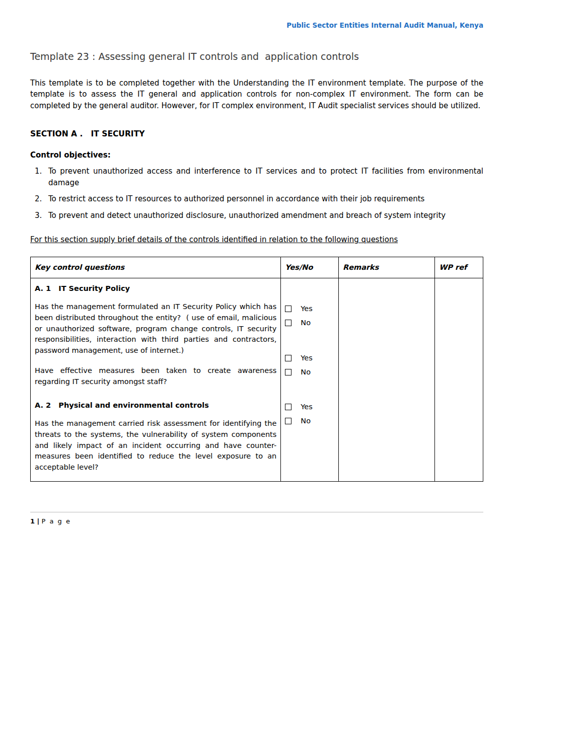Public Sector Entities Internal Audit Manual, Kenya
Template 23 : Assessing general IT controls and application controls
This template is to be completed together with the Understanding the IT environment template. The purpose of the template is to assess the IT general and application controls for non-complex IT environment. The form can be completed by the general auditor. However, for IT complex environment, IT Audit specialist services should be utilized.
SECTION A . IT SECURITY
Control objectives:
To prevent unauthorized access and interference to IT services and to protect IT facilities from environmental damage
To restrict access to IT resources to authorized personnel in accordance with their job requirements
To prevent and detect unauthorized disclosure, unauthorized amendment and breach of system integrity
For this section supply brief details of the controls identified in relation to the following questions
| Key control questions | Yes/No | Remarks | WP ref |
| --- | --- | --- | --- |
| A. 1 IT Security Policy Has the management formulated an IT Security Policy which has been distributed throughout the entity? ( use of email, malicious or unauthorized software, program change controls, IT security responsibilities, interaction with third parties and contractors, password management, use of internet.) Have effective measures been taken to create awareness regarding IT security amongst staff? A. 2 Physical and environmental controls Has the management carried risk assessment for identifying the threats to the systems, the vulnerability of system components and likely impact of an incident occurring and have counter-measures been identified to reduce the level exposure to an acceptable level? | Yes No Yes No Yes No | | |
1 | P a g e